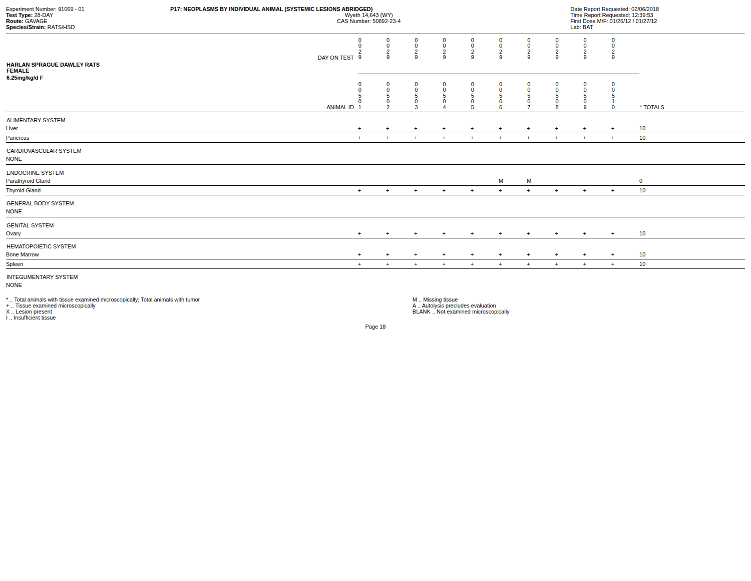| Experiment Number: 91069 - 01 | P17: NEOPLASMS BY INDIVIDUAL ANIMAL (SYSTEMIC LESIONS ABRIDGED) | Date Report Requested: 02/06/2018 |
| Test Type: 28-DAY | Wyeth 14,643 (WY) | Time Report Requested: 12:39:53 |
| Route: GAVAGE | CAS Number: 50892-23-4 | First Dose M/F: 01/26/12 / 01/27/12 |
| Species/Strain: RATS/HSD | | Lab: BAT |
| DAY ON TEST | 0 0 2 9 | 0 0 2 9 | 0 0 2 9 | 0 0 2 9 | 0 0 2 9 | 0 0 2 9 | 0 0 2 9 | 0 0 2 9 | 0 0 2 9 | 0 0 2 9 | |
| HARLAN SPRAGUE DAWLEY RATS FEMALE | | |
| 6.25mg/kg/d F | | |
| ANIMAL ID | 0 0 5 0 1 | 0 0 5 0 2 | 0 0 5 0 3 | 0 0 5 0 4 | 0 0 5 0 5 | 0 0 5 0 6 | 0 0 5 0 7 | 0 0 5 0 8 | 0 0 5 0 9 | 0 0 5 1 0 | * TOTALS |
| ALIMENTARY SYSTEM | |
| Liver | + | + | + | + | + | + | + | + | + | + | 10 |
| Pancreas | + | + | + | + | + | + | + | + | + | + | 10 |
| CARDIOVASCULAR SYSTEM | |
| NONE | |
| ENDOCRINE SYSTEM | |
| Parathyroid Gland | | | | | | M | M | | | | 0 |
| Thyroid Gland | + | + | + | + | + | + | + | + | + | + | 10 |
| GENERAL BODY SYSTEM | |
| NONE | |
| GENITAL SYSTEM | |
| Ovary | + | + | + | + | + | + | + | + | + | + | 10 |
| HEMATOPOIETIC SYSTEM | |
| Bone Marrow | + | + | + | + | + | + | + | + | + | + | 10 |
| Spleen | + | + | + | + | + | + | + | + | + | + | 10 |
| INTEGUMENTARY SYSTEM | |
| NONE | |
| * .. Total animals with tissue examined microscopically; Total animals with tumor + .. Tissue examined microscopically X .. Lesion present I .. Insufficient tissue | M .. Missing tissue A .. Autolysis precludes evaluation BLANK .. Not examined microscopically |
Page 18